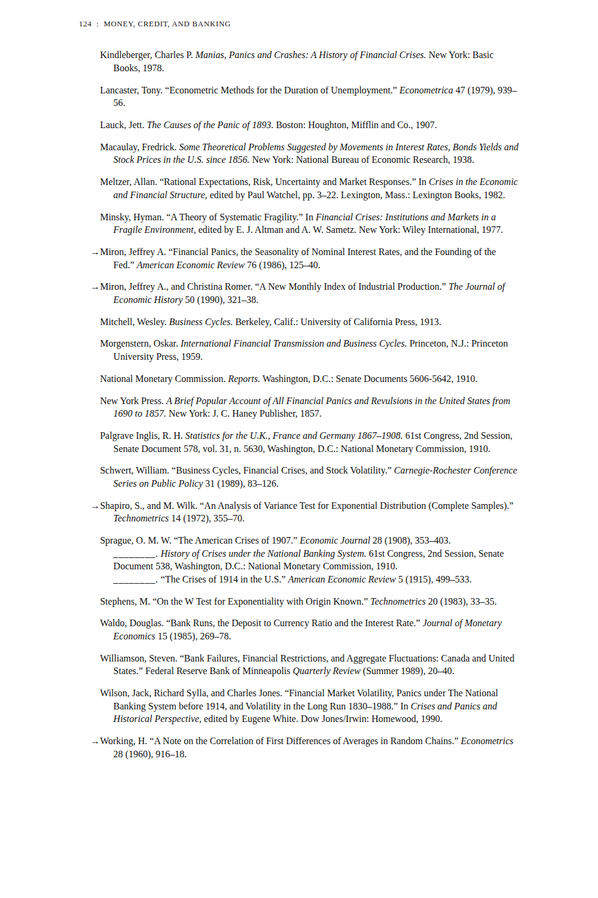124: MONEY, CREDIT, AND BANKING
Kindleberger, Charles P. Manias, Panics and Crashes: A History of Financial Crises. New York: Basic Books, 1978.
Lancaster, Tony. “Econometric Methods for the Duration of Unemployment.” Econometrica 47 (1979), 939–56.
Lauck, Jett. The Causes of the Panic of 1893. Boston: Houghton, Mifflin and Co., 1907.
Macaulay, Fredrick. Some Theoretical Problems Suggested by Movements in Interest Rates, Bonds Yields and Stock Prices in the U.S. since 1856. New York: National Bureau of Economic Research, 1938.
Meltzer, Allan. “Rational Expectations, Risk, Uncertainty and Market Responses.” In Crises in the Economic and Financial Structure, edited by Paul Watchel, pp. 3–22. Lexington, Mass.: Lexington Books, 1982.
Minsky, Hyman. “A Theory of Systematic Fragility.” In Financial Crises: Institutions and Markets in a Fragile Environment, edited by E. J. Altman and A. W. Sametz. New York: Wiley International, 1977.
Miron, Jeffrey A. “Financial Panics, the Seasonality of Nominal Interest Rates, and the Founding of the Fed.” American Economic Review 76 (1986), 125–40.
Miron, Jeffrey A., and Christina Romer. “A New Monthly Index of Industrial Production.” The Journal of Economic History 50 (1990), 321–38.
Mitchell, Wesley. Business Cycles. Berkeley, Calif.: University of California Press, 1913.
Morgenstern, Oskar. International Financial Transmission and Business Cycles. Princeton, N.J.: Princeton University Press, 1959.
National Monetary Commission. Reports. Washington, D.C.: Senate Documents 5606-5642, 1910.
New York Press. A Brief Popular Account of All Financial Panics and Revulsions in the United States from 1690 to 1857. New York: J. C. Haney Publisher, 1857.
Palgrave Inglis, R. H. Statistics for the U.K., France and Germany 1867–1908. 61st Congress, 2nd Session, Senate Document 578, vol. 31, n. 5630, Washington, D.C.: National Monetary Commission, 1910.
Schwert, William. “Business Cycles, Financial Crises, and Stock Volatility.” Carnegie-Rochester Conference Series on Public Policy 31 (1989), 83–126.
Shapiro, S., and M. Wilk. “An Analysis of Variance Test for Exponential Distribution (Complete Samples).” Technometrics 14 (1972), 355–70.
Sprague, O. M. W. “The American Crises of 1907.” Economic Journal 28 (1908), 353–403. ________. History of Crises under the National Banking System. 61st Congress, 2nd Session, Senate Document 538, Washington, D.C.: National Monetary Commission, 1910. ________. “The Crises of 1914 in the U.S.” American Economic Review 5 (1915), 499–533.
Stephens, M. “On the W Test for Exponentiality with Origin Known.” Technometrics 20 (1983), 33–35.
Waldo, Douglas. “Bank Runs, the Deposit to Currency Ratio and the Interest Rate.” Journal of Monetary Economics 15 (1985), 269–78.
Williamson, Steven. “Bank Failures, Financial Restrictions, and Aggregate Fluctuations: Canada and United States.” Federal Reserve Bank of Minneapolis Quarterly Review (Summer 1989), 20–40.
Wilson, Jack, Richard Sylla, and Charles Jones. “Financial Market Volatility, Panics under The National Banking System before 1914, and Volatility in the Long Run 1830–1988.” In Crises and Panics and Historical Perspective, edited by Eugene White. Dow Jones/Irwin: Homewood, 1990.
Working, H. “A Note on the Correlation of First Differences of Averages in Random Chains.” Econometrics 28 (1960), 916–18.